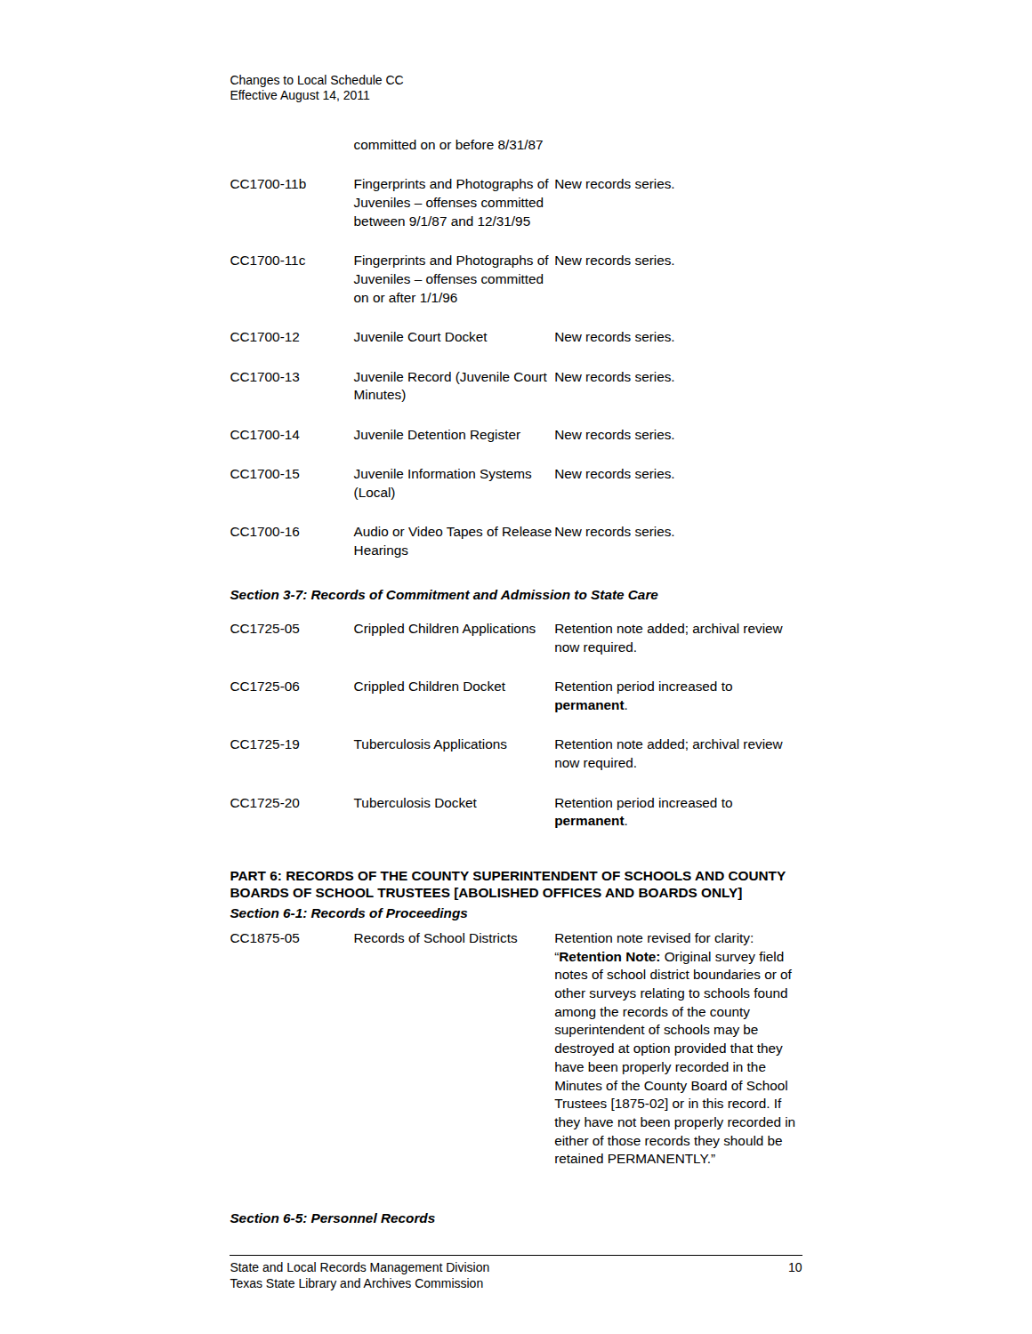Changes to Local Schedule CC
Effective August 14, 2011
| | committed on or before 8/31/87 | |
| CC1700-11b | Fingerprints and Photographs of Juveniles – offenses committed between 9/1/87 and 12/31/95 | New records series. |
| CC1700-11c | Fingerprints and Photographs of Juveniles – offenses committed on or after 1/1/96 | New records series. |
| CC1700-12 | Juvenile Court Docket | New records series. |
| CC1700-13 | Juvenile Record (Juvenile Court Minutes) | New records series. |
| CC1700-14 | Juvenile Detention Register | New records series. |
| CC1700-15 | Juvenile Information Systems (Local) | New records series. |
| CC1700-16 | Audio or Video Tapes of Release Hearings | New records series. |
Section 3-7: Records of Commitment and Admission to State Care
| CC1725-05 | Crippled Children Applications | Retention note added; archival review now required. |
| CC1725-06 | Crippled Children Docket | Retention period increased to permanent . |
| CC1725-19 | Tuberculosis Applications | Retention note added; archival review now required. |
| CC1725-20 | Tuberculosis Docket | Retention period increased to permanent . |
PART 6: RECORDS OF THE COUNTY SUPERINTENDENT OF SCHOOLS AND COUNTY BOARDS OF SCHOOL TRUSTEES [ABOLISHED OFFICES AND BOARDS ONLY] Section 6-1: Records of Proceedings
| CC1875-05 | Records of School Districts | Retention note revised for clarity: “ Retention Note: Original survey field notes of school district boundaries or of other surveys relating to schools found among the records of the county superintendent of schools may be destroyed at option provided that they have been properly recorded in the Minutes of the County Board of School Trustees [1875-02] or in this record. If they have not been properly recorded in either of those records they should be retained PERMANENTLY.” |
Section 6-5: Personnel Records
State and Local Records Management Division
Texas State Library and Archives Commission
10